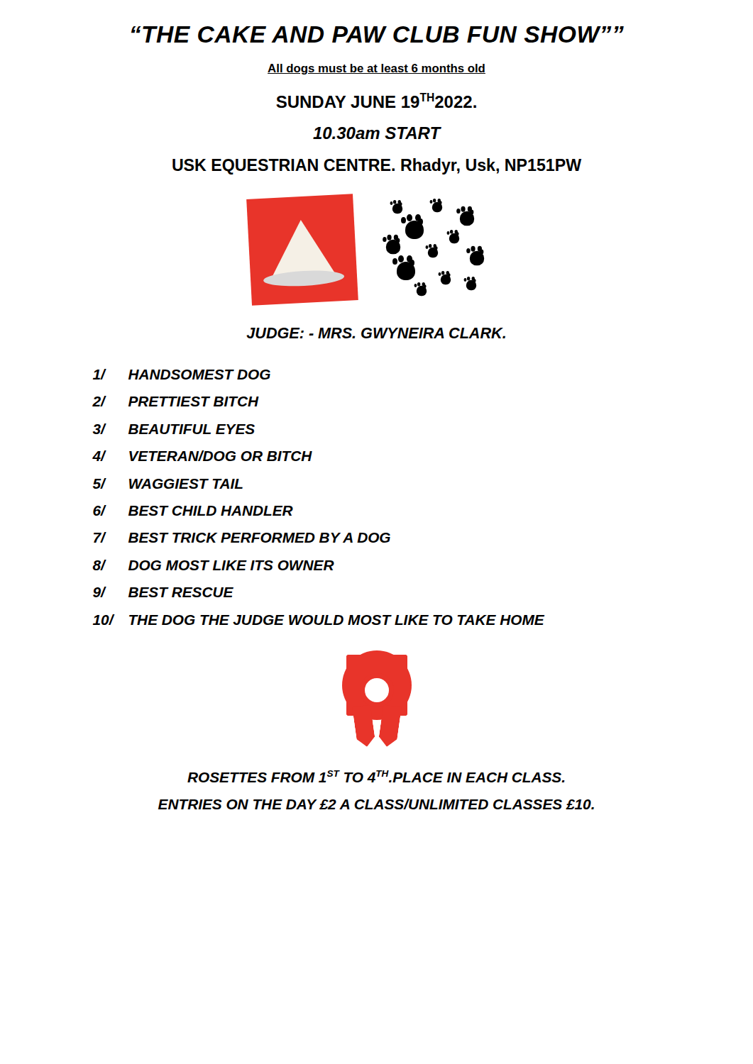“THE CAKE AND PAW CLUB FUN SHOW””
All dogs must be at least 6 months old
SUNDAY JUNE 19TH2022.
10.30am START
USK EQUESTRIAN CENTRE. Rhadyr, Usk, NP151PW
JUDGE: - MRS. GWYNEIRA CLARK.
1/HANDSOMEST DOG
2/PRETTIEST BITCH
3/BEAUTIFUL EYES
4/VETERAN/DOG OR BITCH
5/WAGGIEST TAIL
6/BEST CHILD HANDLER
7/BEST TRICK PERFORMED BY A DOG
8/DOG MOST LIKE ITS OWNER
9/BEST RESCUE
10/THE DOG THE JUDGE WOULD MOST LIKE TO TAKE HOME
ROSETTES FROM 1ST TO 4TH.PLACE IN EACH CLASS.
ENTRIES ON THE DAY £2 A CLASS/UNLIMITED CLASSES £10.